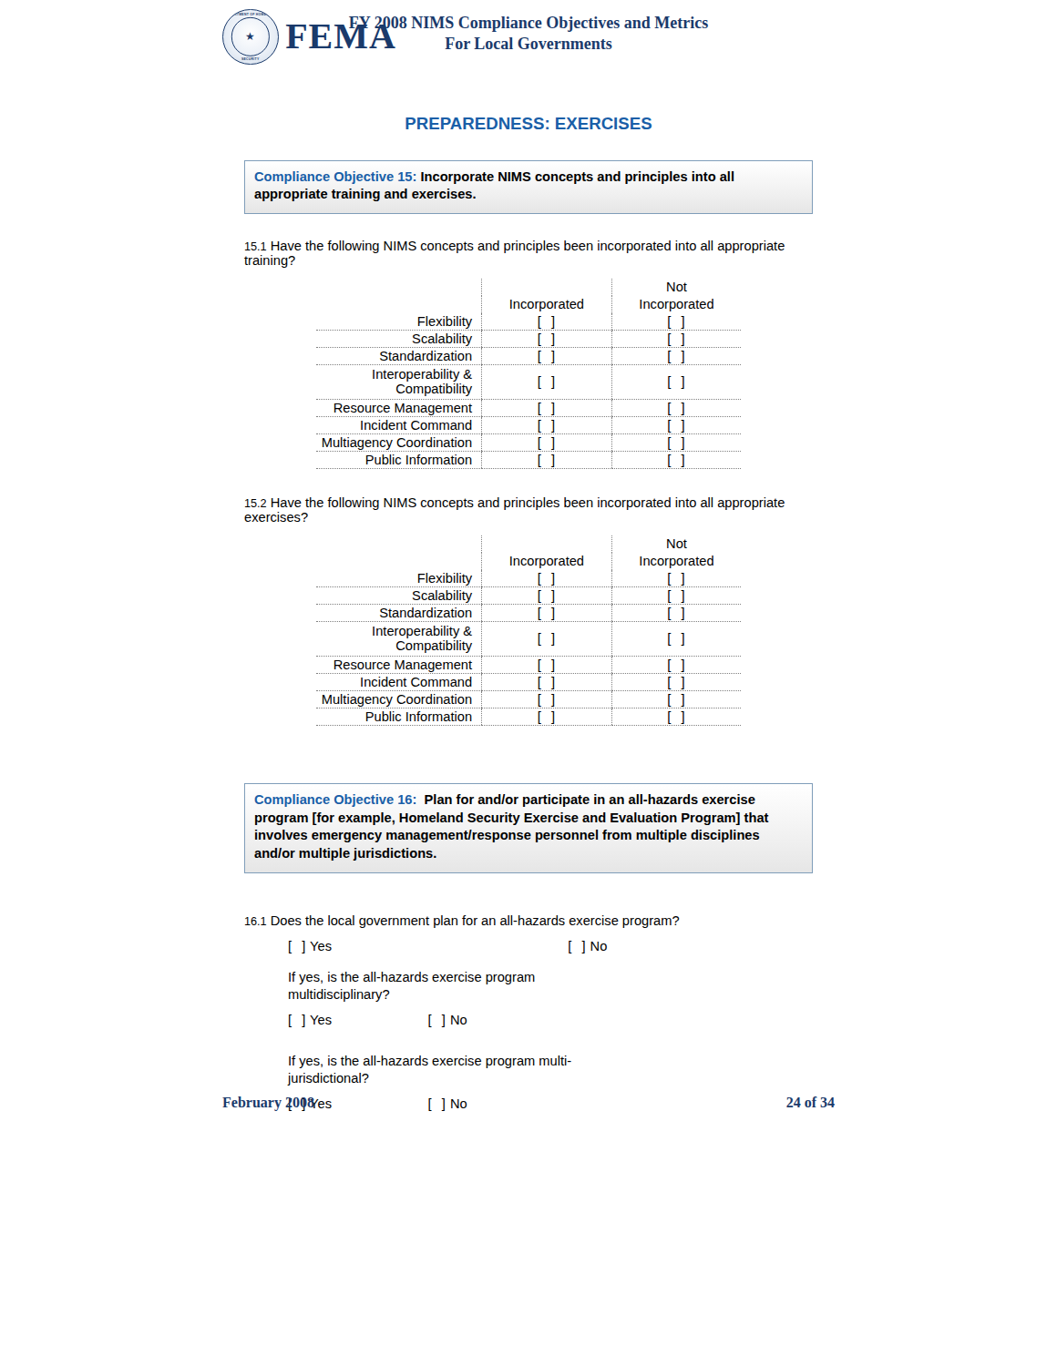DEPARTMENT OF HOMELAND ★ SECURITY FEMA
FY 2008 NIMS Compliance Objectives and Metrics
For Local Governments
PREPAREDNESS: EXERCISES
Compliance Objective 15: Incorporate NIMS concepts and principles into all appropriate training and exercises.
15.1 Have the following NIMS concepts and principles been incorporated into all appropriate training?
| | | Not |
| --- | --- | --- |
| | Incorporated | Incorporated |
| Flexibility | [ ] | [ ] |
| Scalability | [ ] | [ ] |
| Standardization | [ ] | [ ] |
| Interoperability & Compatibility | [ ] | [ ] |
| Resource Management | [ ] | [ ] |
| Incident Command | [ ] | [ ] |
| Multiagency Coordination | [ ] | [ ] |
| Public Information | [ ] | [ ] |
15.2 Have the following NIMS concepts and principles been incorporated into all appropriate exercises?
| | | Not |
| --- | --- | --- |
| | Incorporated | Incorporated |
| Flexibility | [ ] | [ ] |
| Scalability | [ ] | [ ] |
| Standardization | [ ] | [ ] |
| Interoperability & Compatibility | [ ] | [ ] |
| Resource Management | [ ] | [ ] |
| Incident Command | [ ] | [ ] |
| Multiagency Coordination | [ ] | [ ] |
| Public Information | [ ] | [ ] |
Compliance Objective 16: Plan for and/or participate in an all-hazards exercise program [for example, Homeland Security Exercise and Evaluation Program] that involves emergency management/response personnel from multiple disciplines and/or multiple jurisdictions.
16.1 Does the local government plan for an all-hazards exercise program?
[ ] Yes[ ] No
If yes, is the all-hazards exercise program
multidisciplinary?
[ ] Yes[ ] No
If yes, is the all-hazards exercise program multi-
jurisdictional?
[ ] Yes[ ] No
February 2008 24 of 34